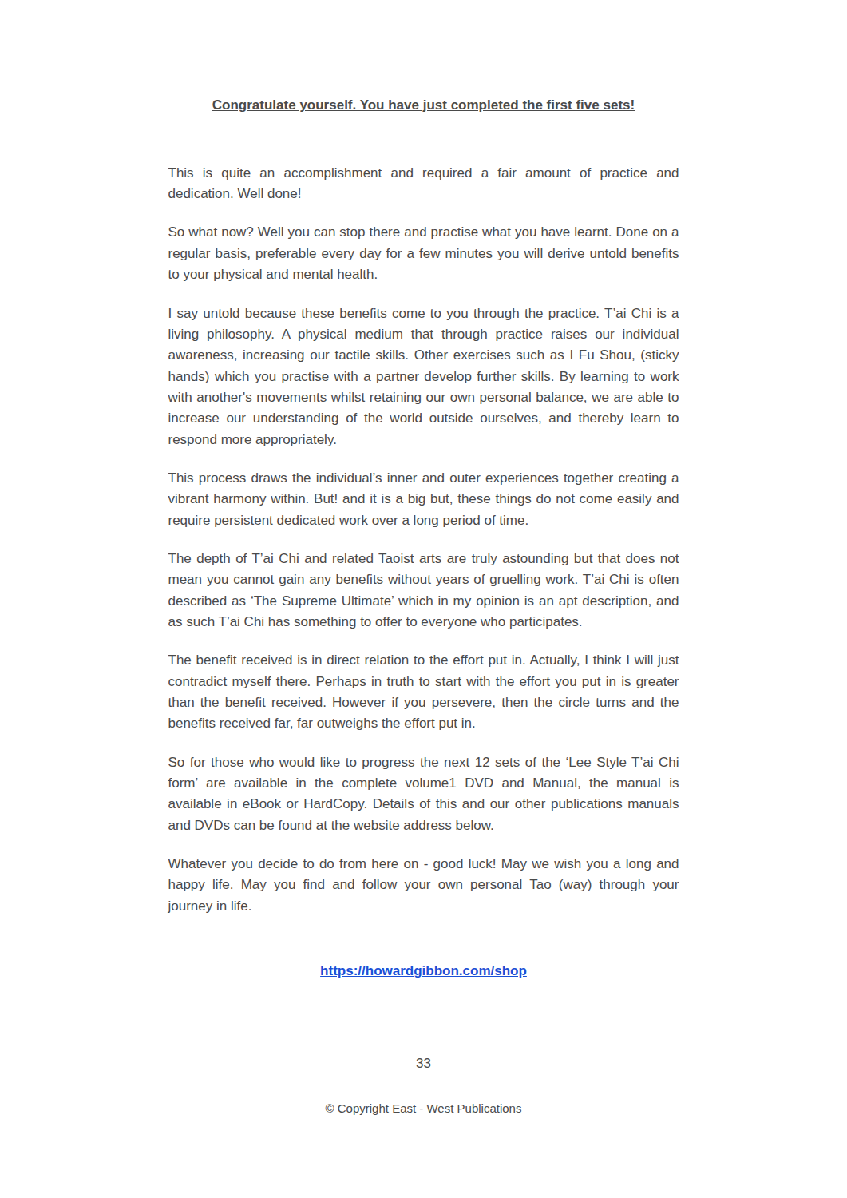Congratulate yourself. You have just completed the first five sets!
This is quite an accomplishment and required a fair amount of practice and dedication. Well done!
So what now? Well you can stop there and practise what you have learnt. Done on a regular basis, preferable every day for a few minutes you will derive untold benefits to your physical and mental health.
I say untold because these benefits come to you through the practice. T’ai Chi is a living philosophy. A physical medium that through practice raises our individual awareness, increasing our tactile skills. Other exercises such as I Fu Shou, (sticky hands) which you practise with a partner develop further skills. By learning to work with another's movements whilst retaining our own personal balance, we are able to increase our understanding of the world outside ourselves, and thereby learn to respond more appropriately.
This process draws the individual’s inner and outer experiences together creating a vibrant harmony within. But! and it is a big but, these things do not come easily and require persistent dedicated work over a long period of time.
The depth of T’ai Chi and related Taoist arts are truly astounding but that does not mean you cannot gain any benefits without years of gruelling work. T’ai Chi is often described as ‘The Supreme Ultimate’ which in my opinion is an apt description, and as such T’ai Chi has something to offer to everyone who participates.
The benefit received is in direct relation to the effort put in. Actually, I think I will just contradict myself there. Perhaps in truth to start with the effort you put in is greater than the benefit received. However if you persevere, then the circle turns and the benefits received far, far outweighs the effort put in.
So for those who would like to progress the next 12 sets of the ‘Lee Style T’ai Chi form’ are available in the complete volume1 DVD and Manual, the manual is available in eBook or HardCopy. Details of this and our other publications manuals and DVDs can be found at the website address below.
Whatever you decide to do from here on - good luck! May we wish you a long and happy life. May you find and follow your own personal Tao (way) through your journey in life.
https://howardgibbon.com/shop
33
© Copyright East - West Publications